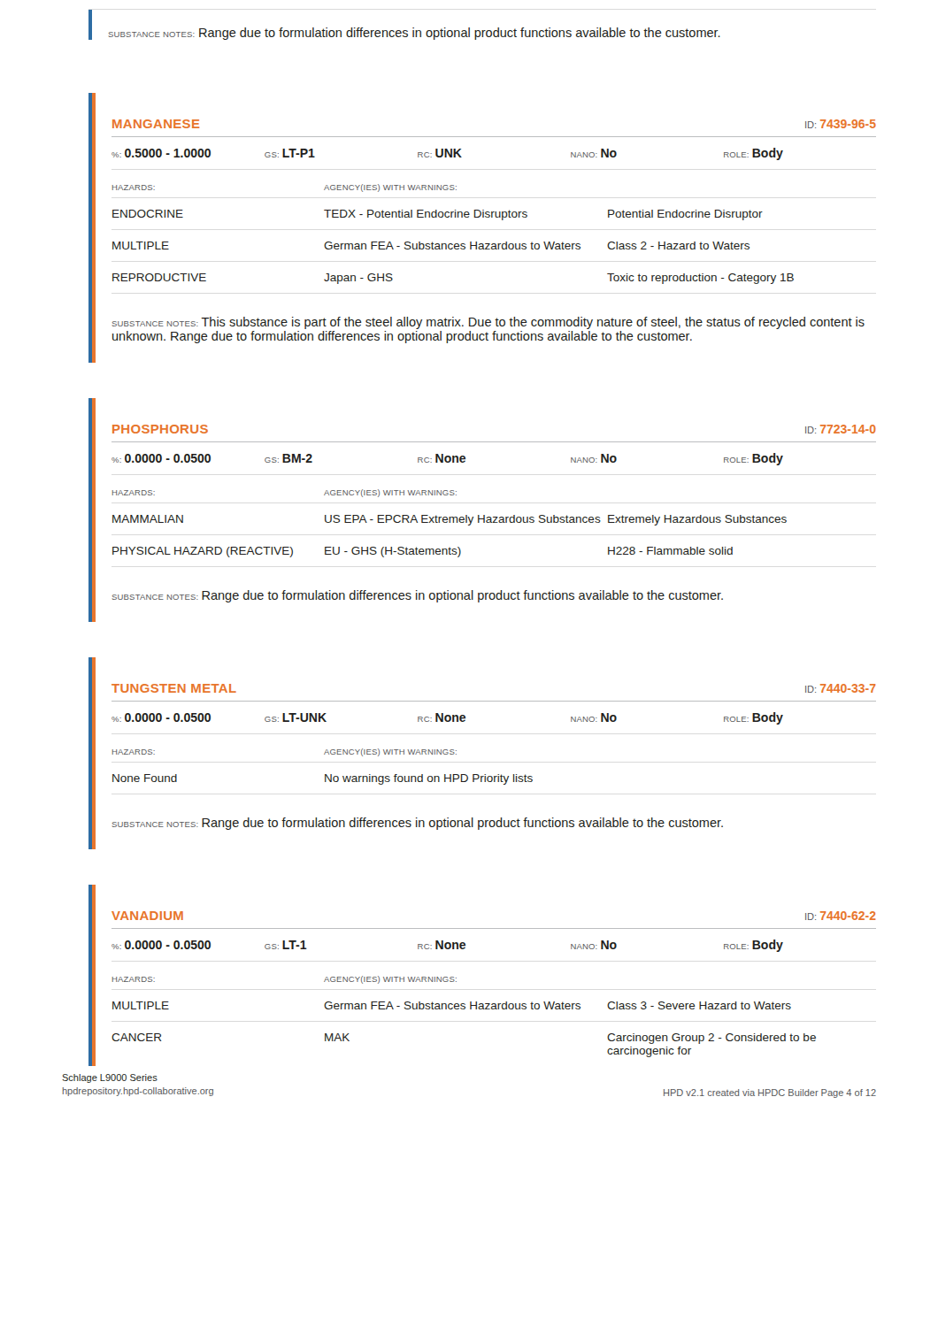Substance Notes: Range due to formulation differences in optional product functions available to the customer.
MANGANESE ID: 7439-96-5
%: 0.5000 - 1.0000
GS: LT-P1
RC: UNK
NANO: No
ROLE: Body
Hazards:
Agency(ies) with warnings:
ENDOCRINE
TEDX - Potential Endocrine Disruptors
Potential Endocrine Disruptor
MULTIPLE
German FEA - Substances Hazardous to Waters
Class 2 - Hazard to Waters
REPRODUCTIVE
Japan - GHS
Toxic to reproduction - Category 1B
Substance Notes: This substance is part of the steel alloy matrix. Due to the commodity nature of steel, the status of recycled content is unknown. Range due to formulation differences in optional product functions available to the customer.
PHOSPHORUS ID: 7723-14-0
%: 0.0000 - 0.0500
GS: BM-2
RC: None
NANO: No
ROLE: Body
Hazards:
Agency(ies) with warnings:
MAMMALIAN
US EPA - EPCRA Extremely Hazardous Substances
Extremely Hazardous Substances
PHYSICAL HAZARD (REACTIVE)
EU - GHS (H-Statements)
H228 - Flammable solid
Substance Notes: Range due to formulation differences in optional product functions available to the customer.
TUNGSTEN METAL ID: 7440-33-7
%: 0.0000 - 0.0500
GS: LT-UNK
RC: None
NANO: No
ROLE: Body
Hazards:
Agency(ies) with warnings:
None Found
No warnings found on HPD Priority lists
Substance Notes: Range due to formulation differences in optional product functions available to the customer.
VANADIUM ID: 7440-62-2
%: 0.0000 - 0.0500
GS: LT-1
RC: None
NANO: No
ROLE: Body
Hazards:
Agency(ies) with warnings:
MULTIPLE
German FEA - Substances Hazardous to Waters
Class 3 - Severe Hazard to Waters
CANCER
MAK
Carcinogen Group 2 - Considered to be carcinogenic for
Schlage L9000 Series
hpdrepository.hpd-collaborative.org
HPD v2.1 created via HPDC Builder Page 4 of 12